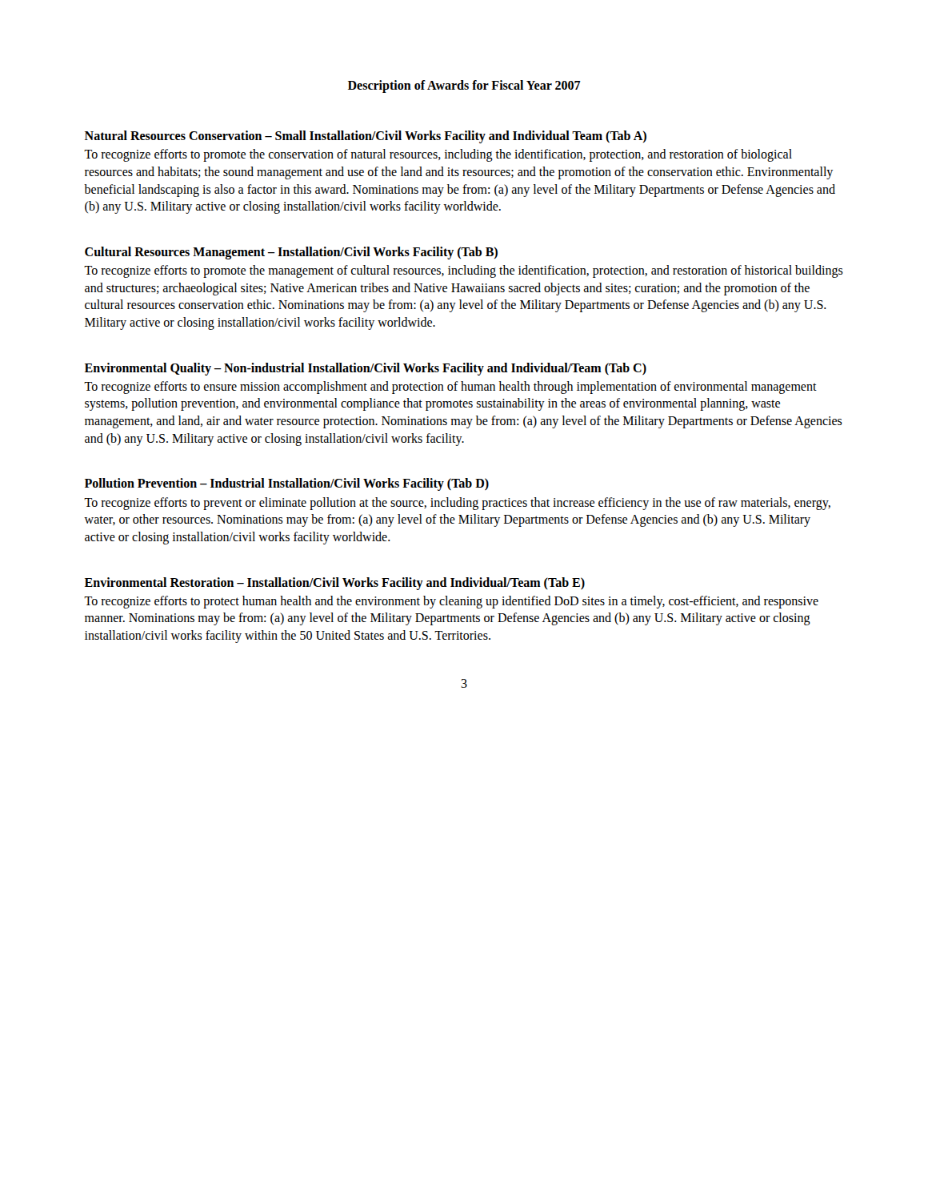Description of Awards for Fiscal Year 2007
Natural Resources Conservation – Small Installation/Civil Works Facility and Individual Team (Tab A)
To recognize efforts to promote the conservation of natural resources, including the identification, protection, and restoration of biological resources and habitats; the sound management and use of the land and its resources; and the promotion of the conservation ethic. Environmentally beneficial landscaping is also a factor in this award. Nominations may be from: (a) any level of the Military Departments or Defense Agencies and (b) any U.S. Military active or closing installation/civil works facility worldwide.
Cultural Resources Management – Installation/Civil Works Facility (Tab B)
To recognize efforts to promote the management of cultural resources, including the identification, protection, and restoration of historical buildings and structures; archaeological sites; Native American tribes and Native Hawaiians sacred objects and sites; curation; and the promotion of the cultural resources conservation ethic. Nominations may be from: (a) any level of the Military Departments or Defense Agencies and (b) any U.S. Military active or closing installation/civil works facility worldwide.
Environmental Quality – Non-industrial Installation/Civil Works Facility and Individual/Team (Tab C)
To recognize efforts to ensure mission accomplishment and protection of human health through implementation of environmental management systems, pollution prevention, and environmental compliance that promotes sustainability in the areas of environmental planning, waste management, and land, air and water resource protection. Nominations may be from: (a) any level of the Military Departments or Defense Agencies and (b) any U.S. Military active or closing installation/civil works facility.
Pollution Prevention – Industrial Installation/Civil Works Facility (Tab D)
To recognize efforts to prevent or eliminate pollution at the source, including practices that increase efficiency in the use of raw materials, energy, water, or other resources. Nominations may be from: (a) any level of the Military Departments or Defense Agencies and (b) any U.S. Military active or closing installation/civil works facility worldwide.
Environmental Restoration – Installation/Civil Works Facility and Individual/Team (Tab E)
To recognize efforts to protect human health and the environment by cleaning up identified DoD sites in a timely, cost-efficient, and responsive manner. Nominations may be from: (a) any level of the Military Departments or Defense Agencies and (b) any U.S. Military active or closing installation/civil works facility within the 50 United States and U.S. Territories.
3